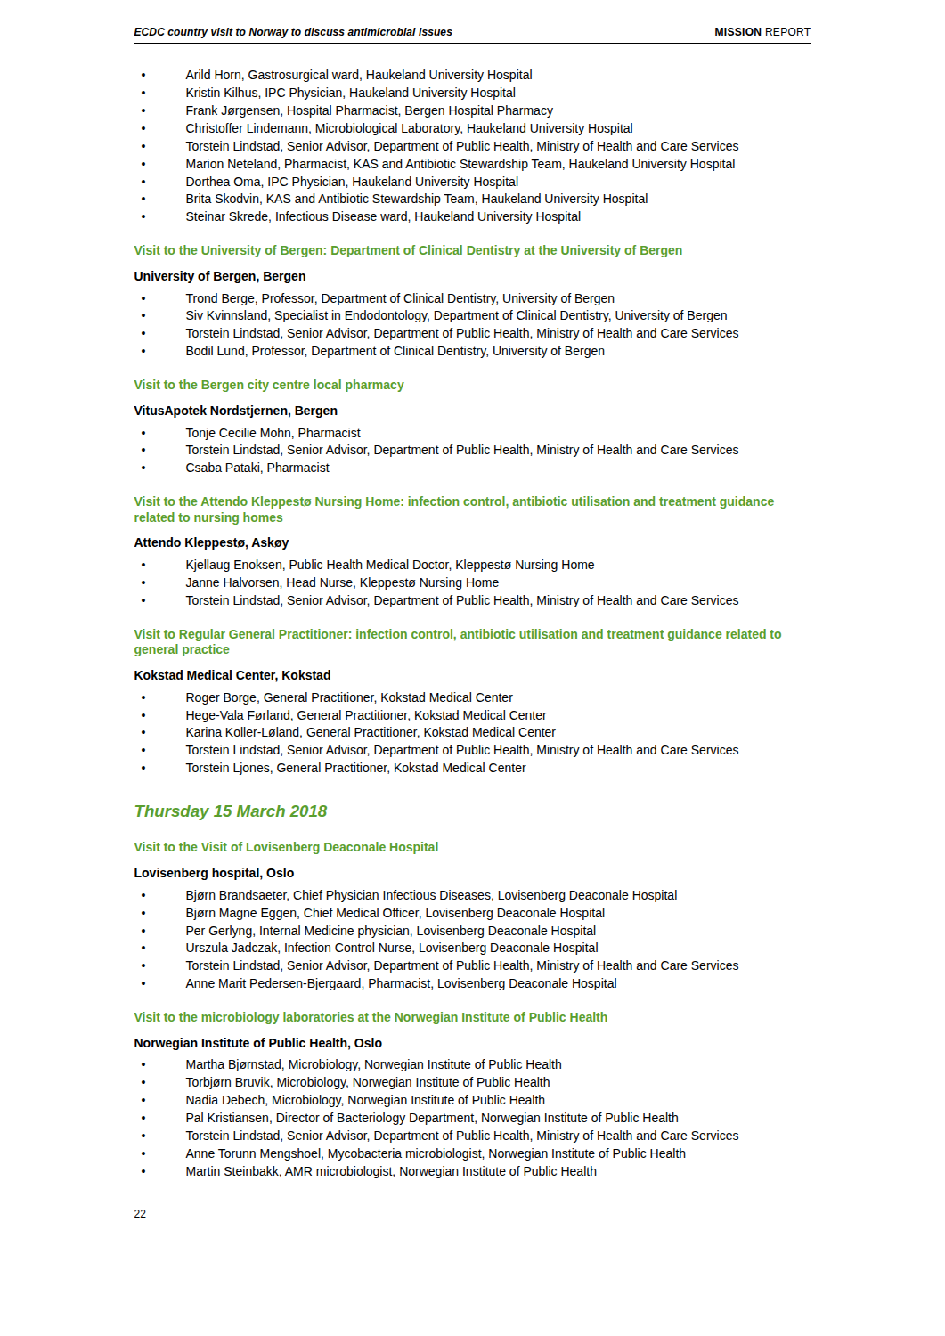ECDC country visit to Norway to discuss antimicrobial issues
MISSION REPORT
Arild Horn, Gastrosurgical ward, Haukeland University Hospital
Kristin Kilhus, IPC Physician, Haukeland University Hospital
Frank Jørgensen, Hospital Pharmacist, Bergen Hospital Pharmacy
Christoffer Lindemann, Microbiological Laboratory, Haukeland University Hospital
Torstein Lindstad, Senior Advisor, Department of Public Health, Ministry of Health and Care Services
Marion Neteland, Pharmacist, KAS and Antibiotic Stewardship Team, Haukeland University Hospital
Dorthea Oma, IPC Physician, Haukeland University Hospital
Brita Skodvin, KAS and Antibiotic Stewardship Team, Haukeland University Hospital
Steinar Skrede, Infectious Disease ward, Haukeland University Hospital
Visit to the University of Bergen: Department of Clinical Dentistry at the University of Bergen
University of Bergen, Bergen
Trond Berge, Professor, Department of Clinical Dentistry, University of Bergen
Siv Kvinnsland, Specialist in Endodontology, Department of Clinical Dentistry, University of Bergen
Torstein Lindstad, Senior Advisor, Department of Public Health, Ministry of Health and Care Services
Bodil Lund, Professor, Department of Clinical Dentistry, University of Bergen
Visit to the Bergen city centre local pharmacy
VitusApotek Nordstjernen, Bergen
Tonje Cecilie Mohn, Pharmacist
Torstein Lindstad, Senior Advisor, Department of Public Health, Ministry of Health and Care Services
Csaba Pataki, Pharmacist
Visit to the Attendo Kleppestø Nursing Home: infection control, antibiotic utilisation and treatment guidance related to nursing homes
Attendo Kleppestø, Askøy
Kjellaug Enoksen, Public Health Medical Doctor, Kleppestø Nursing Home
Janne Halvorsen, Head Nurse, Kleppestø Nursing Home
Torstein Lindstad, Senior Advisor, Department of Public Health, Ministry of Health and Care Services
Visit to Regular General Practitioner: infection control, antibiotic utilisation and treatment guidance related to general practice
Kokstad Medical Center, Kokstad
Roger Borge, General Practitioner, Kokstad Medical Center
Hege-Vala Førland, General Practitioner, Kokstad Medical Center
Karina Koller-Løland, General Practitioner, Kokstad Medical Center
Torstein Lindstad, Senior Advisor, Department of Public Health, Ministry of Health and Care Services
Torstein Ljones, General Practitioner, Kokstad Medical Center
Thursday 15 March 2018
Visit to the Visit of Lovisenberg Deaconale Hospital
Lovisenberg hospital, Oslo
Bjørn Brandsaeter, Chief Physician Infectious Diseases, Lovisenberg Deaconale Hospital
Bjørn Magne Eggen, Chief Medical Officer, Lovisenberg Deaconale Hospital
Per Gerlyng, Internal Medicine physician, Lovisenberg Deaconale Hospital
Urszula Jadczak, Infection Control Nurse, Lovisenberg Deaconale Hospital
Torstein Lindstad, Senior Advisor, Department of Public Health, Ministry of Health and Care Services
Anne Marit Pedersen-Bjergaard, Pharmacist, Lovisenberg Deaconale Hospital
Visit to the microbiology laboratories at the Norwegian Institute of Public Health
Norwegian Institute of Public Health, Oslo
Martha Bjørnstad, Microbiology, Norwegian Institute of Public Health
Torbjørn Bruvik, Microbiology, Norwegian Institute of Public Health
Nadia Debech, Microbiology, Norwegian Institute of Public Health
Pal Kristiansen, Director of Bacteriology Department, Norwegian Institute of Public Health
Torstein Lindstad, Senior Advisor, Department of Public Health, Ministry of Health and Care Services
Anne Torunn Mengshoel, Mycobacteria microbiologist, Norwegian Institute of Public Health
Martin Steinbakk, AMR microbiologist, Norwegian Institute of Public Health
22